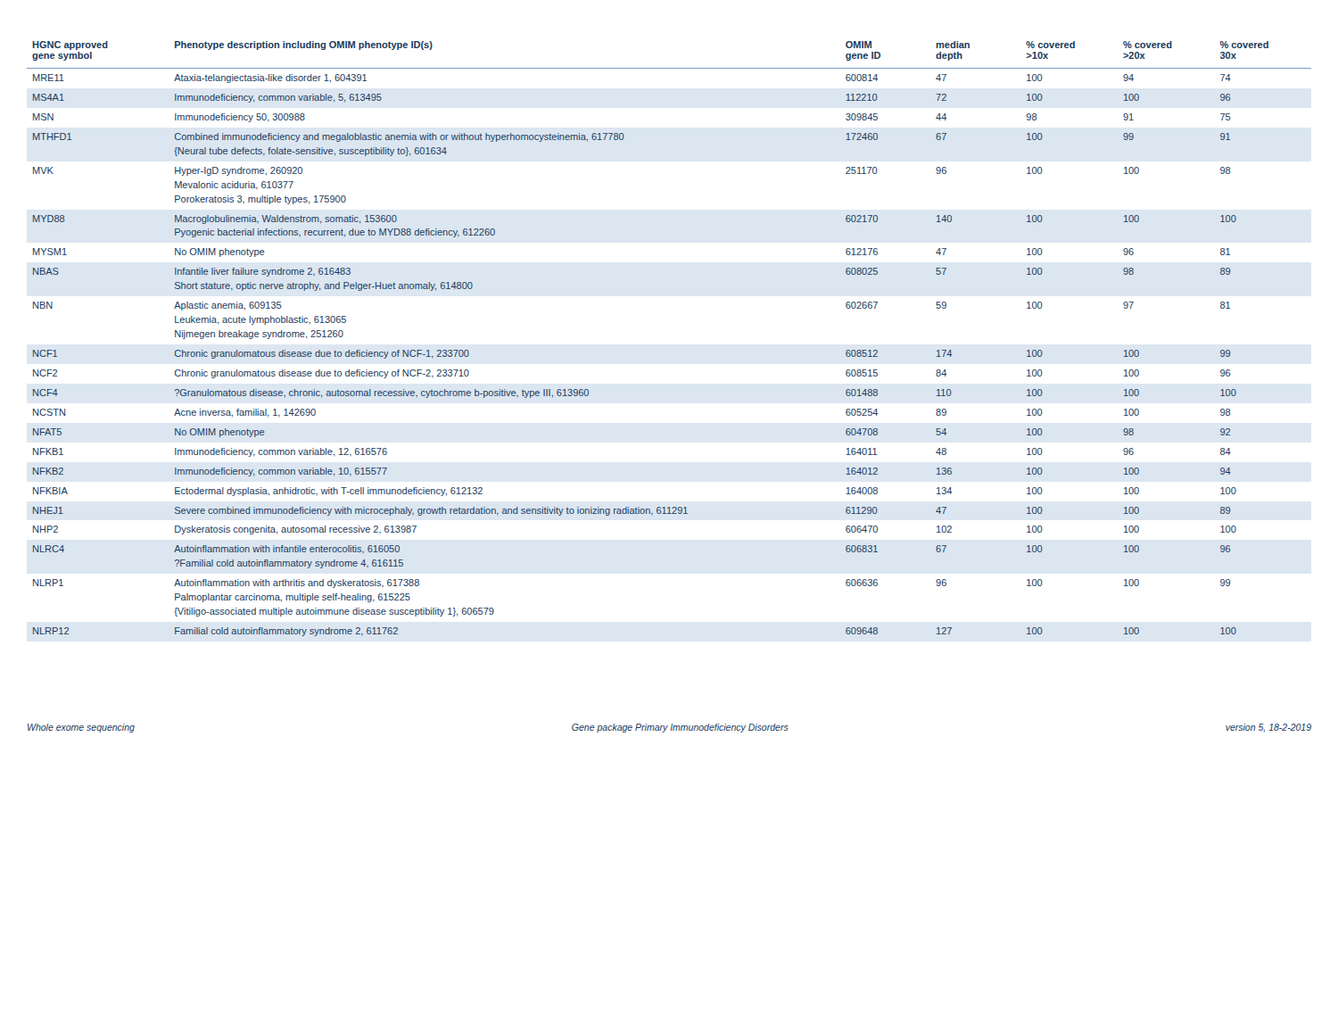| HGNC approved gene symbol | Phenotype description including OMIM phenotype ID(s) | OMIM gene ID | median depth | % covered >10x | % covered >20x | % covered 30x |
| --- | --- | --- | --- | --- | --- | --- |
| MRE11 | Ataxia-telangiectasia-like disorder 1, 604391 | 600814 | 47 | 100 | 94 | 74 |
| MS4A1 | Immunodeficiency, common variable, 5, 613495 | 112210 | 72 | 100 | 100 | 96 |
| MSN | Immunodeficiency 50, 300988 | 309845 | 44 | 98 | 91 | 75 |
| MTHFD1 | Combined immunodeficiency and megaloblastic anemia with or without hyperhomocysteinemia, 617780 {Neural tube defects, folate-sensitive, susceptibility to}, 601634 | 172460 | 67 | 100 | 99 | 91 |
| MVK | Hyper-IgD syndrome, 260920 Mevalonic aciduria, 610377 Porokeratosis 3, multiple types, 175900 | 251170 | 96 | 100 | 100 | 98 |
| MYD88 | Macroglobulinemia, Waldenstrom, somatic, 153600 Pyogenic bacterial infections, recurrent, due to MYD88 deficiency, 612260 | 602170 | 140 | 100 | 100 | 100 |
| MYSM1 | No OMIM phenotype | 612176 | 47 | 100 | 96 | 81 |
| NBAS | Infantile liver failure syndrome 2, 616483 Short stature, optic nerve atrophy, and Pelger-Huet anomaly, 614800 | 608025 | 57 | 100 | 98 | 89 |
| NBN | Aplastic anemia, 609135 Leukemia, acute lymphoblastic, 613065 Nijmegen breakage syndrome, 251260 | 602667 | 59 | 100 | 97 | 81 |
| NCF1 | Chronic granulomatous disease due to deficiency of NCF-1, 233700 | 608512 | 174 | 100 | 100 | 99 |
| NCF2 | Chronic granulomatous disease due to deficiency of NCF-2, 233710 | 608515 | 84 | 100 | 100 | 96 |
| NCF4 | ?Granulomatous disease, chronic, autosomal recessive, cytochrome b-positive, type III, 613960 | 601488 | 110 | 100 | 100 | 100 |
| NCSTN | Acne inversa, familial, 1, 142690 | 605254 | 89 | 100 | 100 | 98 |
| NFAT5 | No OMIM phenotype | 604708 | 54 | 100 | 98 | 92 |
| NFKB1 | Immunodeficiency, common variable, 12, 616576 | 164011 | 48 | 100 | 96 | 84 |
| NFKB2 | Immunodeficiency, common variable, 10, 615577 | 164012 | 136 | 100 | 100 | 94 |
| NFKBIA | Ectodermal dysplasia, anhidrotic, with T-cell immunodeficiency, 612132 | 164008 | 134 | 100 | 100 | 100 |
| NHEJ1 | Severe combined immunodeficiency with microcephaly, growth retardation, and sensitivity to ionizing radiation, 611291 | 611290 | 47 | 100 | 100 | 89 |
| NHP2 | Dyskeratosis congenita, autosomal recessive 2, 613987 | 606470 | 102 | 100 | 100 | 100 |
| NLRC4 | Autoinflammation with infantile enterocolitis, 616050 ?Familial cold autoinflammatory syndrome 4, 616115 | 606831 | 67 | 100 | 100 | 96 |
| NLRP1 | Autoinflammation with arthritis and dyskeratosis, 617388 Palmoplantar carcinoma, multiple self-healing, 615225 {Vitiligo-associated multiple autoimmune disease susceptibility 1}, 606579 | 606636 | 96 | 100 | 100 | 99 |
| NLRP12 | Familial cold autoinflammatory syndrome 2, 611762 | 609648 | 127 | 100 | 100 | 100 |
Whole exome sequencing Gene package Primary Immunodeficiency Disorders version 5, 18-2-2019